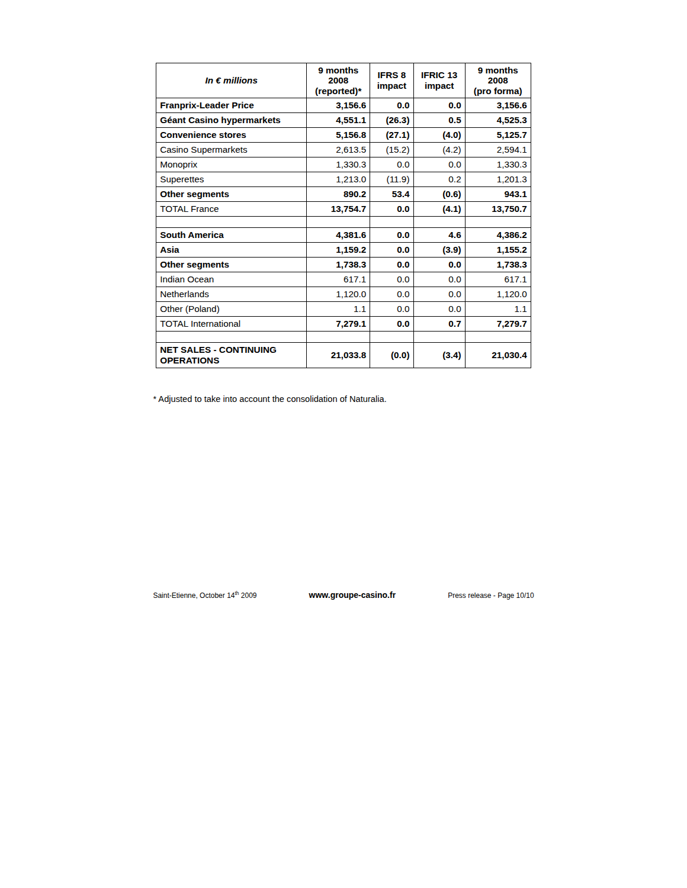| In € millions | 9 months 2008 (reported)* | IFRS 8 impact | IFRIC 13 impact | 9 months 2008 (pro forma) |
| --- | --- | --- | --- | --- |
| Franprix-Leader Price | 3,156.6 | 0.0 | 0.0 | 3,156.6 |
| Géant Casino hypermarkets | 4,551.1 | (26.3) | 0.5 | 4,525.3 |
| Convenience stores | 5,156.8 | (27.1) | (4.0) | 5,125.7 |
| Casino Supermarkets | 2,613.5 | (15.2) | (4.2) | 2,594.1 |
| Monoprix | 1,330.3 | 0.0 | 0.0 | 1,330.3 |
| Superettes | 1,213.0 | (11.9) | 0.2 | 1,201.3 |
| Other segments | 890.2 | 53.4 | (0.6) | 943.1 |
| TOTAL France | 13,754.7 | 0.0 | (4.1) | 13,750.7 |
| South America | 4,381.6 | 0.0 | 4.6 | 4,386.2 |
| Asia | 1,159.2 | 0.0 | (3.9) | 1,155.2 |
| Other segments | 1,738.3 | 0.0 | 0.0 | 1,738.3 |
| Indian Ocean | 617.1 | 0.0 | 0.0 | 617.1 |
| Netherlands | 1,120.0 | 0.0 | 0.0 | 1,120.0 |
| Other (Poland) | 1.1 | 0.0 | 0.0 | 1.1 |
| TOTAL International | 7,279.1 | 0.0 | 0.7 | 7,279.7 |
| NET SALES - CONTINUING OPERATIONS | 21,033.8 | (0.0) | (3.4) | 21,030.4 |
* Adjusted to take into account the consolidation of Naturalia.
Saint-Etienne, October 14th 2009 www.groupe-casino.fr Press release - Page 10/10